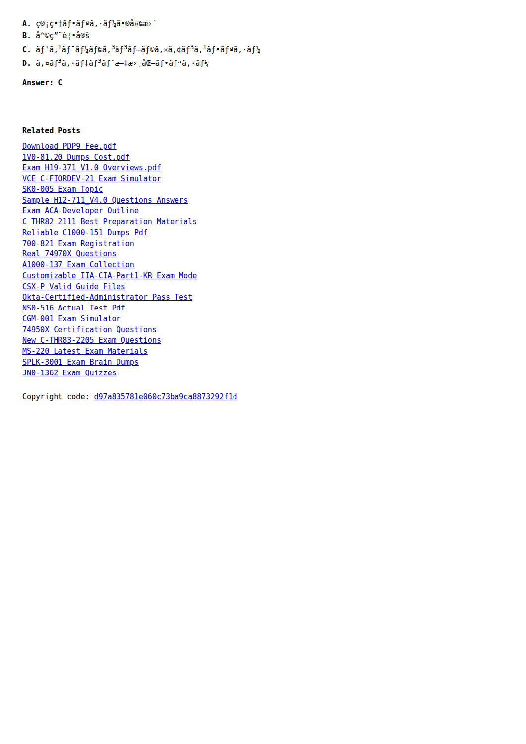A. ç®¡ç•†ãƒ•ãƒªã‚·ãƒ¼ã•®å¤‰æ›´
B. å^©ç”¨è¦•å®š
C. ãƒ'ã‚1ãƒ¯ãƒ¼ãƒ‰ã‚3ãƒ3ãƒ—ãƒ©ã‚¤ã‚¢ãƒ3ã‚1ãƒ•ãƒªã‚·ãƒ¼
D. ã‚¤ãƒ3ã‚·ãƒ‡ãƒ3ãƒˆæ–‡æ›¸åŒ–ãƒ•ãƒªã‚·ãƒ¼
Answer: C
Related Posts
Download PDP9 Fee.pdf
1V0-81.20 Dumps Cost.pdf
Exam H19-371_V1.0 Overviews.pdf
VCE C-FIORDEV-21 Exam Simulator
SK0-005 Exam Topic
Sample H12-711_V4.0 Questions Answers
Exam ACA-Developer Outline
C_THR82_2111 Best Preparation Materials
Reliable C1000-151 Dumps Pdf
700-821 Exam Registration
Real 74970X Questions
A1000-137 Exam Collection
Customizable IIA-CIA-Part1-KR Exam Mode
CSX-P Valid Guide Files
Okta-Certified-Administrator Pass Test
NS0-516 Actual Test Pdf
CGM-001 Exam Simulator
74950X Certification Questions
New C-THR83-2205 Exam Questions
MS-220 Latest Exam Materials
SPLK-3001 Exam Brain Dumps
JN0-1362 Exam Quizzes
Copyright code: d97a835781e060c73ba9ca8873292f1d